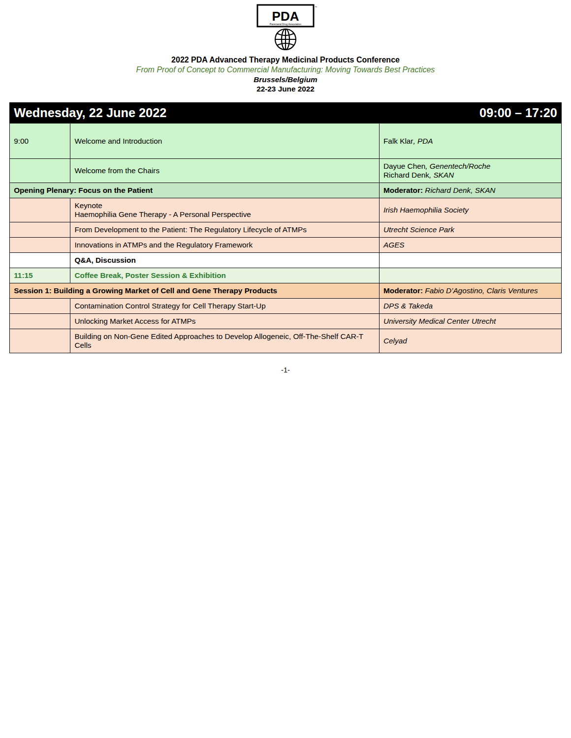PDA Parenteral Drug Association ™
2022 PDA Advanced Therapy Medicinal Products Conference
From Proof of Concept to Commercial Manufacturing: Moving Towards Best Practices
Brussels/Belgium
22-23 June 2022
| Wednesday, 22 June 2022 | 09:00 – 17:20 |
| 9:00 | Welcome and Introduction | Falk Klar , PDA |
| | Welcome from the Chairs | Dayue Chen , Genentech/Roche Richard Denk , SKAN |
| Opening Plenary: Focus on the Patient | Moderator: Richard Denk, SKAN |
| | Keynote Haemophilia Gene Therapy - A Personal Perspective | Irish Haemophilia Society |
| | From Development to the Patient: The Regulatory Lifecycle of ATMPs | Utrecht Science Park |
| | Innovations in ATMPs and the Regulatory Framework | AGES |
| | Q&A, Discussion | |
| 11:15 | Coffee Break, Poster Session & Exhibition | |
| Session 1: Building a Growing Market of Cell and Gene Therapy Products | Moderator: Fabio D’Agostino, Claris Ventures |
| | Contamination Control Strategy for Cell Therapy Start-Up | DPS & Takeda |
| | Unlocking Market Access for ATMPs | University Medical Center Utrecht |
| | Building on Non-Gene Edited Approaches to Develop Allogeneic, Off-The-Shelf CAR-T Cells | Celyad |
-1-